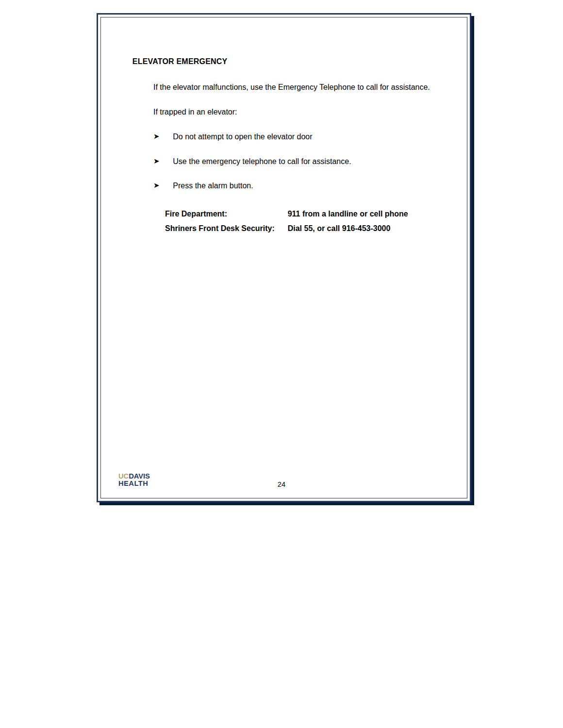ELEVATOR EMERGENCY
If the elevator malfunctions, use the Emergency Telephone to call for assistance.
If trapped in an elevator:
Do not attempt to open the elevator door
Use the emergency telephone to call for assistance.
Press the alarm button.
| Fire Department: | 911 from a landline or cell phone |
| Shriners Front Desk Security: | Dial 55, or call 916-453-3000 |
UC DAVIS
HEALTH
24